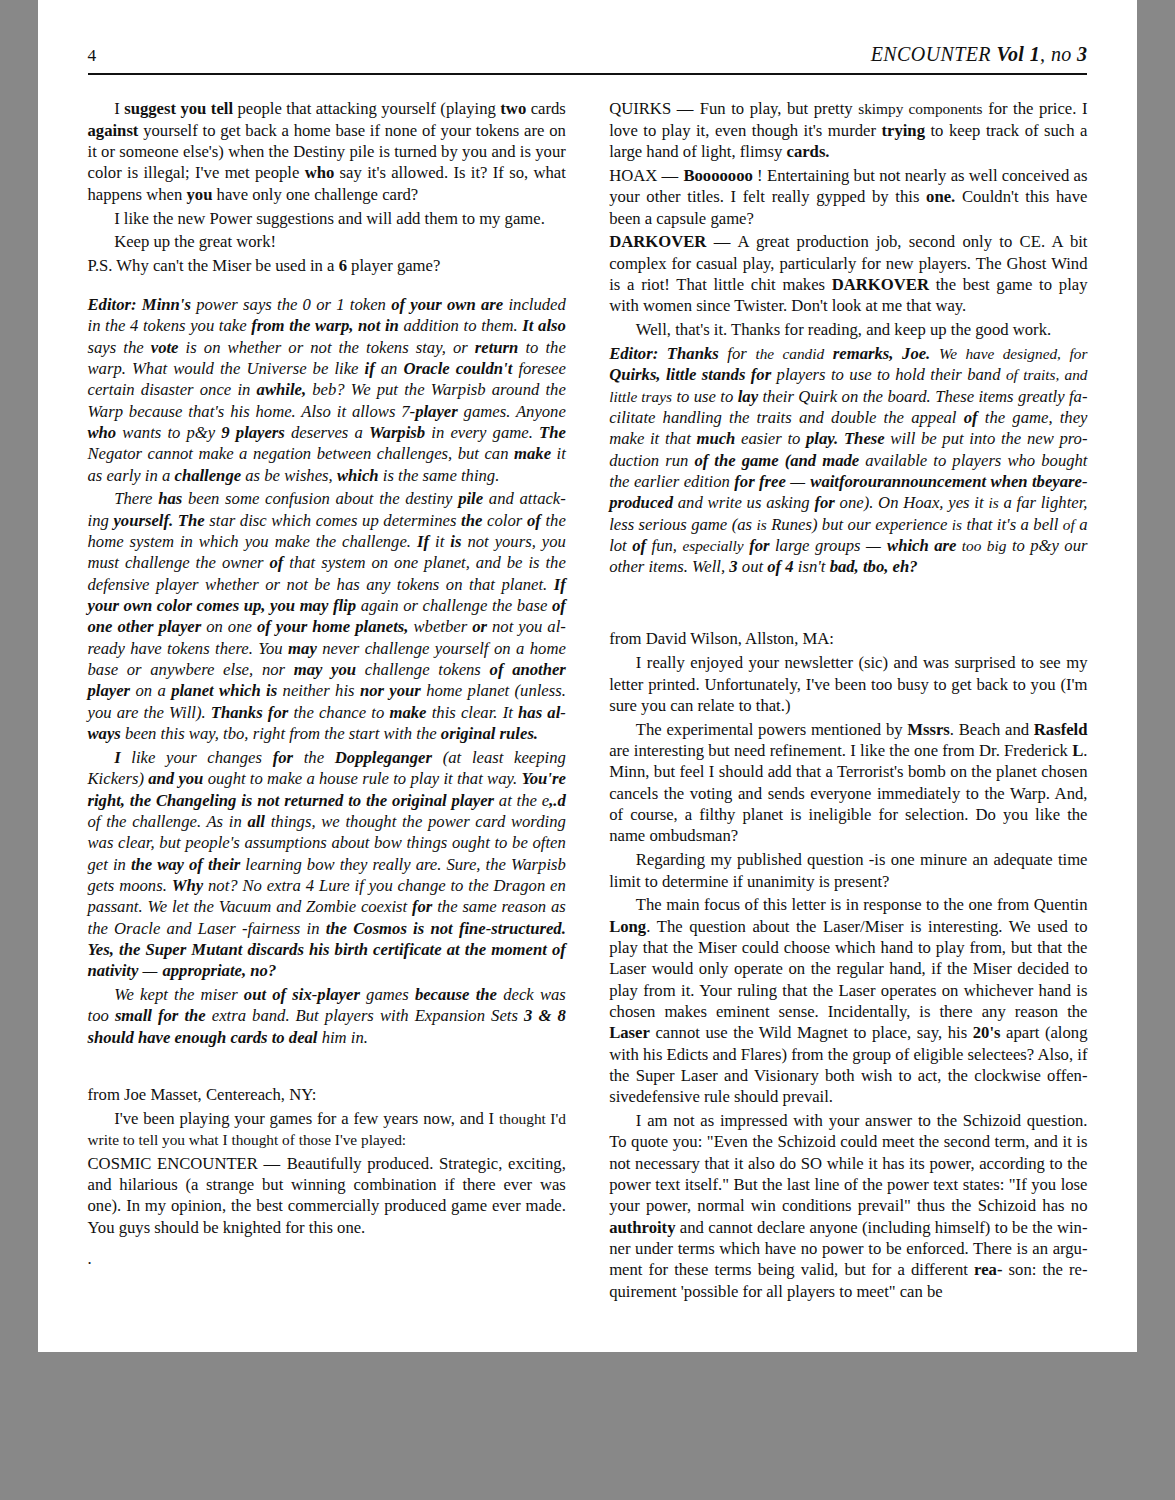4
ENCOUNTER Vol 1, no 3
I suggest you tell people that attacking yourself (playing two cards against yourself to get back a home base if none of your tokens are on it or someone else's) when the Destiny pile is turned by you and is your color is illegal; I've met people who say it's allowed. Is it? If so, what happens when you have only one challenge card?
I like the new Power suggestions and will add them to my game.
Keep up the great work!
P.S. Why can't the Miser be used in a 6 player game?
Editor: Minn's power says the 0 or 1 token of your own are included in the 4 tokens you take from the warp, not in addition to them. It also says the vote is on whether or not the tokens stay, or return to the warp. What would the Universe be like if an Oracle couldn't foresee certain disaster once in awhile, beb? We put the Warpisb around the Warp because that's his home. Also it allows 7-player games. Anyone who wants to p&y 9 players deserves a Warpisb in every game. The Negator cannot make a negation between challenges, but can make it as early in a challenge as be wishes, which is the same thing.
There has been some confusion about the destiny pile and attacking yourself. The star disc which comes up determines the color of the home system in which you make the challenge. If it is not yours, you must challenge the owner of that system on one planet, and be is the defensive player whether or not be has any tokens on that planet. If your own color comes up, you may flip again or challenge the base of one other player on one of your home planets, wbetber or not you already have tokens there. You may never challenge yourself on a home base or anywbere else, nor may you challenge tokens of another player on a planet which is neither his nor your home planet (unless. you are the Will). Thanks for the chance to make this clear. It has always been this way, tbo, right from the start with the original rules.
I like your changes for the Doppleganger (at least keeping Kickers) and you ought to make a house rule to play it that way. You're right, the Changeling is not returned to the original player at the e,.d of the challenge. As in all things, we thought the power card wording was clear, but people's assumptions about bow things ought to be often get in the way of their learning bow they really are. Sure, the Warpisb gets moons. Why not? No extra 4 Lure if you change to the Dragon en passant. We let the Vacuum and Zombie coexist for the same reason as the Oracle and Laser -fairness in the Cosmos is not fine-structured. Yes, the Super Mutant discards his birth certificate at the moment of nativity — appropriate, no?
We kept the miser out of six-player games because the deck was too small for the extra band. But players with Expansion Sets 3 & 8 should have enough cards to deal him in.
from Joe Masset, Centereach, NY:
I've been playing your games for a few years now, and I thought I'd write to tell you what I thought of those I've played:
COSMIC ENCOUNTER — Beautifully produced. Strategic, exciting, and hilarious (a strange but winning combination if there ever was one). In my opinion, the best commercially produced game ever made. You guys should be knighted for this one.
.
QUIRKS — Fun to play, but pretty skimpy components for the price. I love to play it, even though it's murder trying to keep track of such a large hand of light, flimsy cards.
HOAX — Booooooo ! Entertaining but not nearly as well conceived as your other titles. I felt really gypped by this one. Couldn't this have been a capsule game?
DARKOVER — A great production job, second only to CE. A bit complex for casual play, particularly for new players. The Ghost Wind is a riot! That little chit makes DARKOVER the best game to play with women since Twister. Don't look at me that way.
Well, that's it. Thanks for reading, and keep up the good work.
Editor: Thanks for the candid remarks, Joe. We have designed, for Quirks, little stands for players to use to hold their band of traits, and little trays to use to lay their Quirk on the board. These items greatly facilitate handling the traits and double the appeal of the game, they make it that much easier to play. These will be put into the new production run of the game (and made available to players who bought the earlier edition for free — waitforourannouncement when tbeyareproduced and write us asking for one). On Hoax, yes it is a far lighter, less serious game (as is Runes) but our experience is that it's a bell of a lot of fun, especially for large groups — which are too big to p&y our other items. Well, 3 out of 4 isn't bad, tbo, eh?
from David Wilson, Allston, MA:
I really enjoyed your newsletter (sic) and was surprised to see my letter printed. Unfortunately, I've been too busy to get back to you (I'm sure you can relate to that.)
The experimental powers mentioned by Mssrs. Beach and Rasfeld are interesting but need refinement. I like the one from Dr. Frederick L. Minn, but feel I should add that a Terrorist's bomb on the planet chosen cancels the voting and sends everyone immediately to the Warp. And, of course, a filthy planet is ineligible for selection. Do you like the name ombudsman?
Regarding my published question -is one minure an adequate time limit to determine if unanimity is present?
The main focus of this letter is in response to the one from Quentin Long. The question about the Laser/Miser is interesting. We used to play that the Miser could choose which hand to play from, but that the Laser would only operate on the regular hand, if the Miser decided to play from it. Your ruling that the Laser operates on whichever hand is chosen makes eminent sense. Incidentally, is there any reason the Laser cannot use the Wild Magnet to place, say, his 20's apart (along with his Edicts and Flares) from the group of eligible selectees? Also, if the Super Laser and Visionary both wish to act, the clockwise offensivedefensive rule should prevail.
I am not as impressed with your answer to the Schizoid question. To quote you: "Even the Schizoid could meet the second term, and it is not necessary that it also do SO while it has its power, according to the power text itself." But the last line of the power text states: "If you lose your power, normal win conditions prevail" thus the Schizoid has no authroity and cannot declare anyone (including himself) to be the winner under terms which have no power to be enforced. There is an argument for these terms being valid, but for a different rea- son: the requirement 'possible for all players to meet" can be